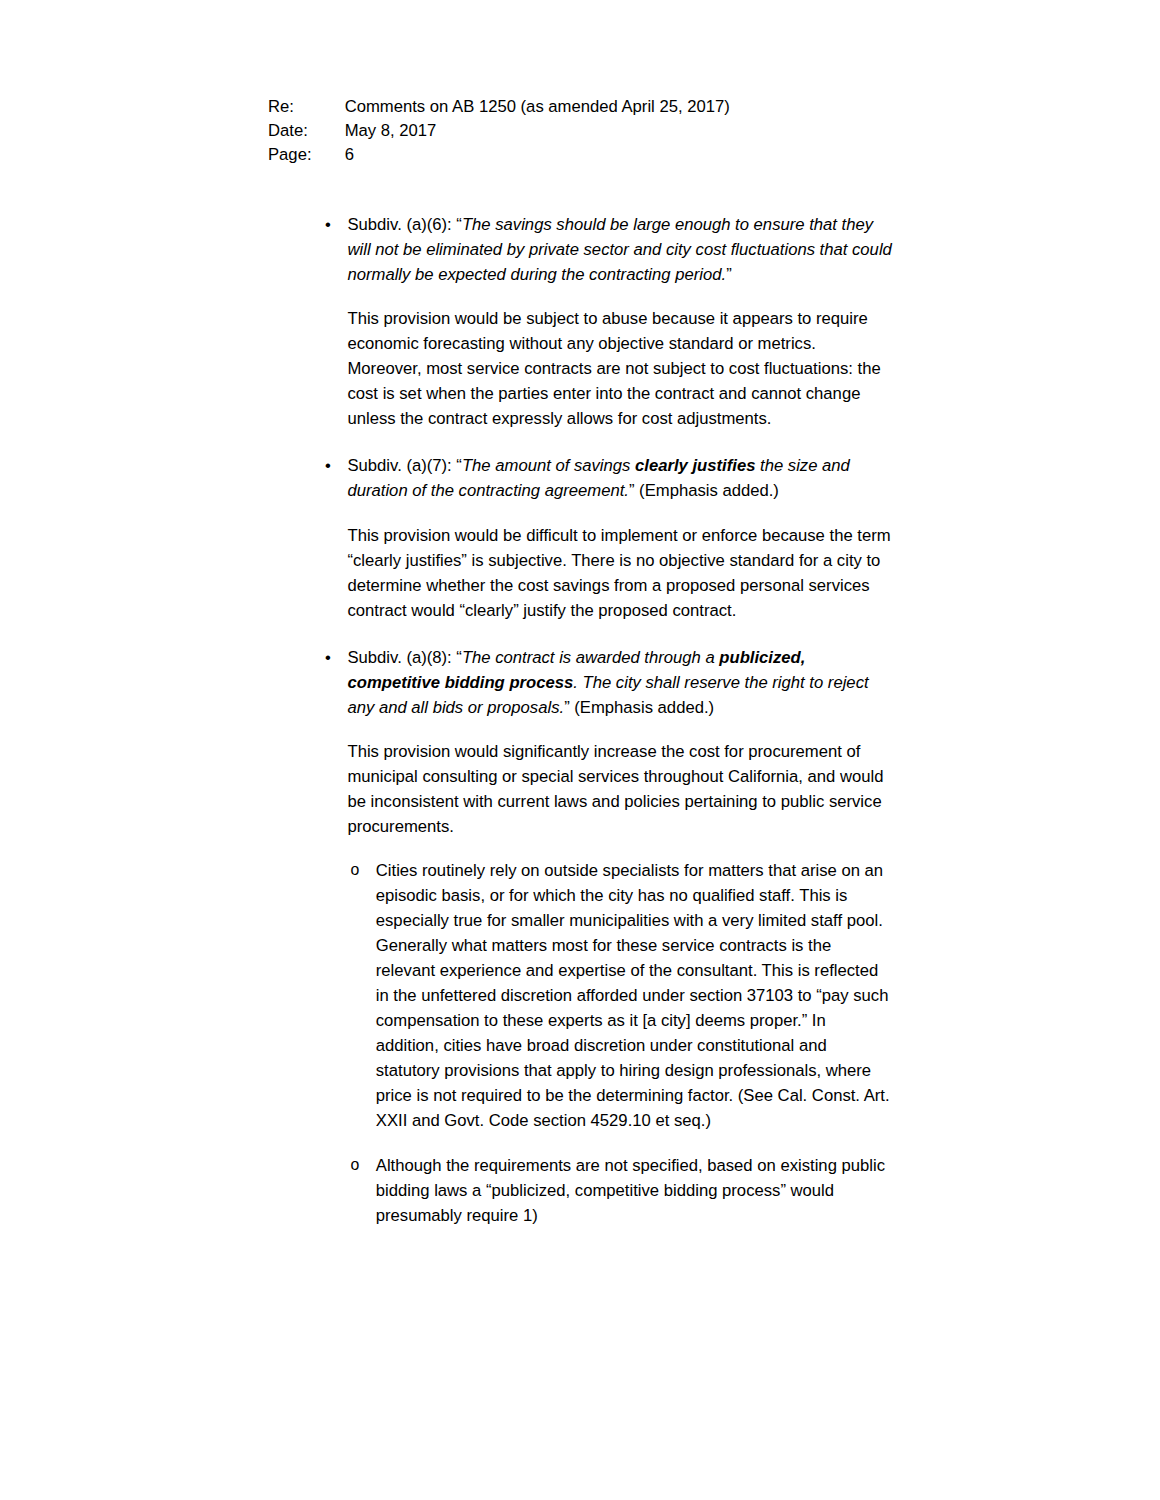| Re: | Comments on AB 1250 (as amended April 25, 2017) |
| Date: | May 8, 2017 |
| Page: | 6 |
Subdiv. (a)(6): “The savings should be large enough to ensure that they will not be eliminated by private sector and city cost fluctuations that could normally be expected during the contracting period.”
This provision would be subject to abuse because it appears to require economic forecasting without any objective standard or metrics. Moreover, most service contracts are not subject to cost fluctuations: the cost is set when the parties enter into the contract and cannot change unless the contract expressly allows for cost adjustments.
Subdiv. (a)(7): “The amount of savings clearly justifies the size and duration of the contracting agreement.” (Emphasis added.)
This provision would be difficult to implement or enforce because the term “clearly justifies” is subjective. There is no objective standard for a city to determine whether the cost savings from a proposed personal services contract would “clearly” justify the proposed contract.
Subdiv. (a)(8): “The contract is awarded through a publicized, competitive bidding process. The city shall reserve the right to reject any and all bids or proposals.” (Emphasis added.)
This provision would significantly increase the cost for procurement of municipal consulting or special services throughout California, and would be inconsistent with current laws and policies pertaining to public service procurements.
Cities routinely rely on outside specialists for matters that arise on an episodic basis, or for which the city has no qualified staff. This is especially true for smaller municipalities with a very limited staff pool. Generally what matters most for these service contracts is the relevant experience and expertise of the consultant. This is reflected in the unfettered discretion afforded under section 37103 to “pay such compensation to these experts as it [a city] deems proper.” In addition, cities have broad discretion under constitutional and statutory provisions that apply to hiring design professionals, where price is not required to be the determining factor. (See Cal. Const. Art. XXII and Govt. Code section 4529.10 et seq.)
Although the requirements are not specified, based on existing public bidding laws a “publicized, competitive bidding process” would presumably require 1)